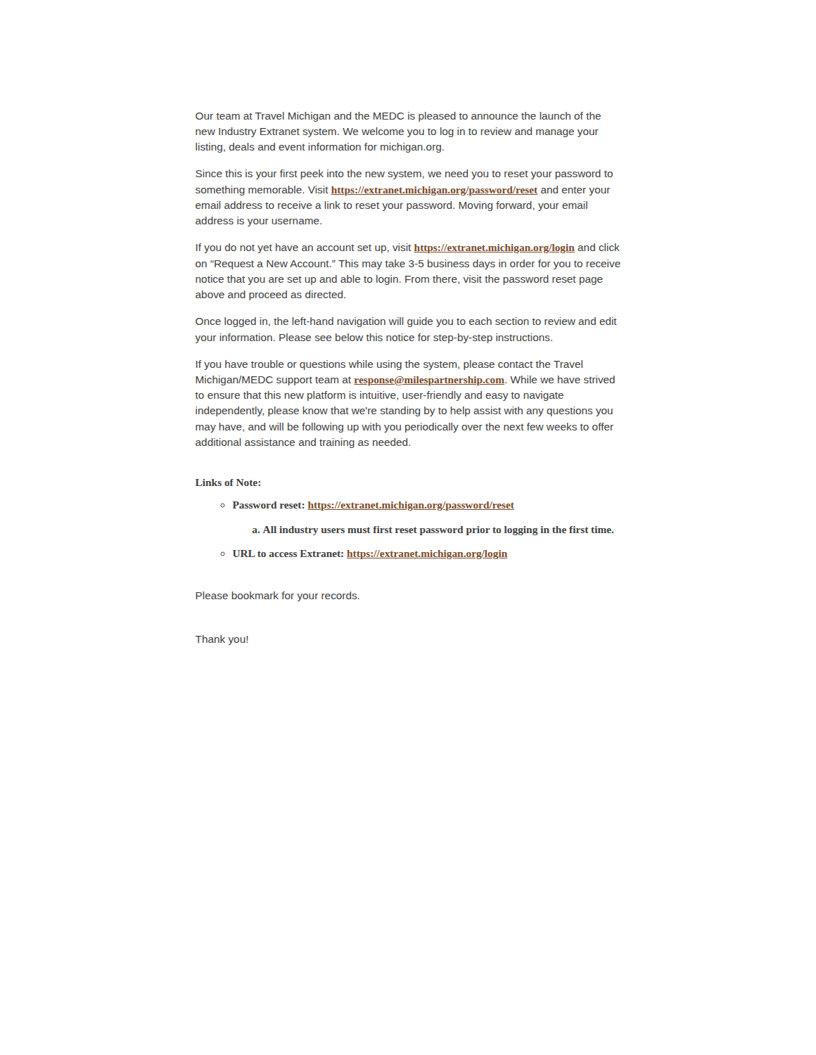Our team at Travel Michigan and the MEDC is pleased to announce the launch of the new Industry Extranet system. We welcome you to log in to review and manage your listing, deals and event information for michigan.org.
Since this is your first peek into the new system, we need you to reset your password to something memorable. Visit https://extranet.michigan.org/password/reset and enter your email address to receive a link to reset your password. Moving forward, your email address is your username.
If you do not yet have an account set up, visit https://extranet.michigan.org/login and click on “Request a New Account.” This may take 3-5 business days in order for you to receive notice that you are set up and able to login. From there, visit the password reset page above and proceed as directed.
Once logged in, the left-hand navigation will guide you to each section to review and edit your information. Please see below this notice for step-by-step instructions.
If you have trouble or questions while using the system, please contact the Travel Michigan/MEDC support team at response@milespartnership.com. While we have strived to ensure that this new platform is intuitive, user-friendly and easy to navigate independently, please know that we're standing by to help assist with any questions you may have, and will be following up with you periodically over the next few weeks to offer additional assistance and training as needed.
Links of Note:
Password reset: https://extranet.michigan.org/password/reset
All industry users must first reset password prior to logging in the first time.
URL to access Extranet: https://extranet.michigan.org/login
Please bookmark for your records.
Thank you!